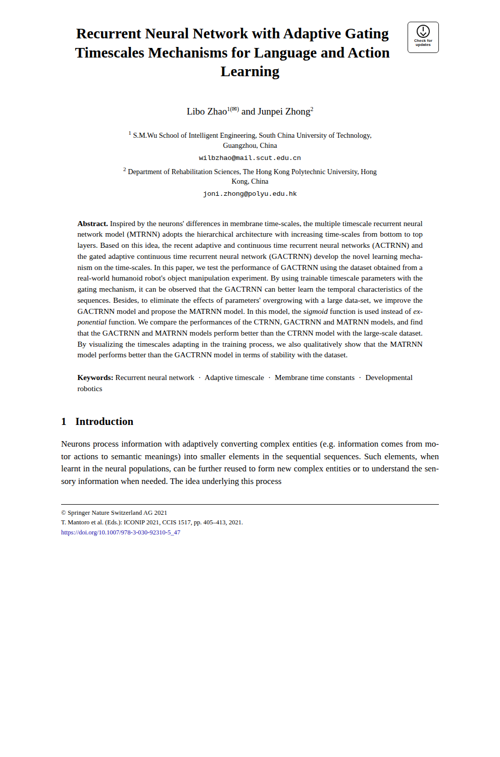Check for updates
Recurrent Neural Network with Adaptive Gating Timescales Mechanisms for Language and Action Learning
Libo Zhao1(✉) and Junpei Zhong2
1 S.M.Wu School of Intelligent Engineering, South China University of Technology, Guangzhou, China
wilbzhao@mail.scut.edu.cn
2 Department of Rehabilitation Sciences, The Hong Kong Polytechnic University, Hong Kong, China
joni.zhong@polyu.edu.hk
Abstract. Inspired by the neurons' differences in membrane time-scales, the multiple timescale recurrent neural network model (MTRNN) adopts the hierarchical architecture with increasing time-scales from bottom to top layers. Based on this idea, the recent adaptive and continuous time recurrent neural networks (ACTRNN) and the gated adaptive continuous time recurrent neural network (GACTRNN) develop the novel learning mechanism on the time-scales. In this paper, we test the performance of GACTRNN using the dataset obtained from a real-world humanoid robot's object manipulation experiment. By using trainable timescale parameters with the gating mechanism, it can be observed that the GACTRNN can better learn the temporal characteristics of the sequences. Besides, to eliminate the effects of parameters' overgrowing with a large data-set, we improve the GACTRNN model and propose the MATRNN model. In this model, the sigmoid function is used instead of exponential function. We compare the performances of the CTRNN, GACTRNN and MATRNN models, and find that the GACTRNN and MATRNN models perform better than the CTRNN model with the large-scale dataset. By visualizing the timescales adapting in the training process, we also qualitatively show that the MATRNN model performs better than the GACTRNN model in terms of stability with the dataset.
Keywords: Recurrent neural network · Adaptive timescale · Membrane time constants · Developmental robotics
1 Introduction
Neurons process information with adaptively converting complex entities (e.g. information comes from motor actions to semantic meanings) into smaller elements in the sequential sequences. Such elements, when learnt in the neural populations, can be further reused to form new complex entities or to understand the sensory information when needed. The idea underlying this process
© Springer Nature Switzerland AG 2021
T. Mantoro et al. (Eds.): ICONIP 2021, CCIS 1517, pp. 405–413, 2021.
https://doi.org/10.1007/978-3-030-92310-5_47